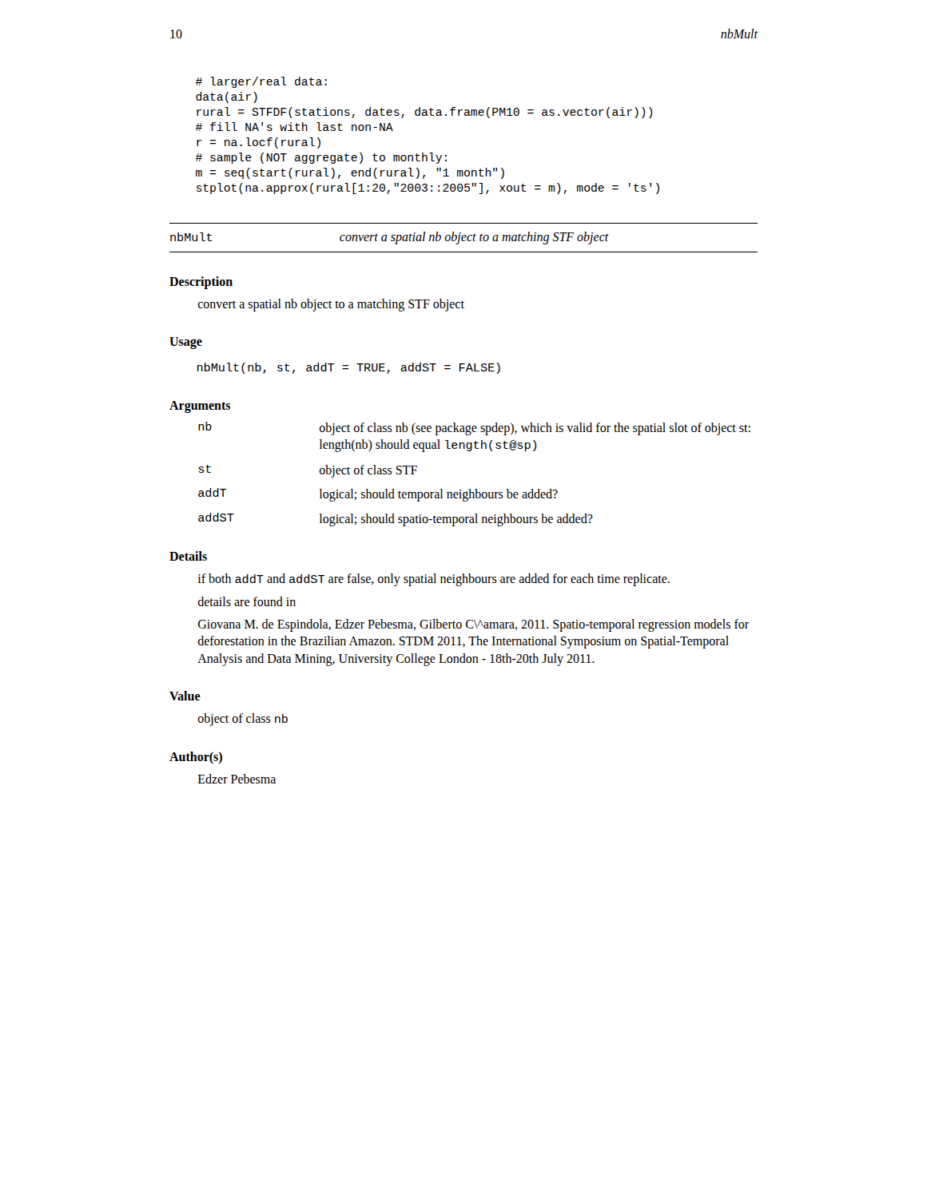10 nbMult
# larger/real data:
data(air)
rural = STFDF(stations, dates, data.frame(PM10 = as.vector(air)))
# fill NA's with last non-NA
r = na.locf(rural)
# sample (NOT aggregate) to monthly:
m = seq(start(rural), end(rural), "1 month")
stplot(na.approx(rural[1:20,"2003::2005"], xout = m), mode = 'ts')
nbMult convert a spatial nb object to a matching STF object
Description
convert a spatial nb object to a matching STF object
Usage
nbMult(nb, st, addT = TRUE, addST = FALSE)
Arguments
nb
object of class nb (see package spdep), which is valid for the spatial slot of object st: length(nb) should equal length(st@sp)
st
object of class STF
addT
logical; should temporal neighbours be added?
addST
logical; should spatio-temporal neighbours be added?
Details
if both addT and addST are false, only spatial neighbours are added for each time replicate.
details are found in
Giovana M. de Espindola, Edzer Pebesma, Gilberto C\^amara, 2011. Spatio-temporal regression models for deforestation in the Brazilian Amazon. STDM 2011, The International Symposium on Spatial-Temporal Analysis and Data Mining, University College London - 18th-20th July 2011.
Value
object of class nb
Author(s)
Edzer Pebesma